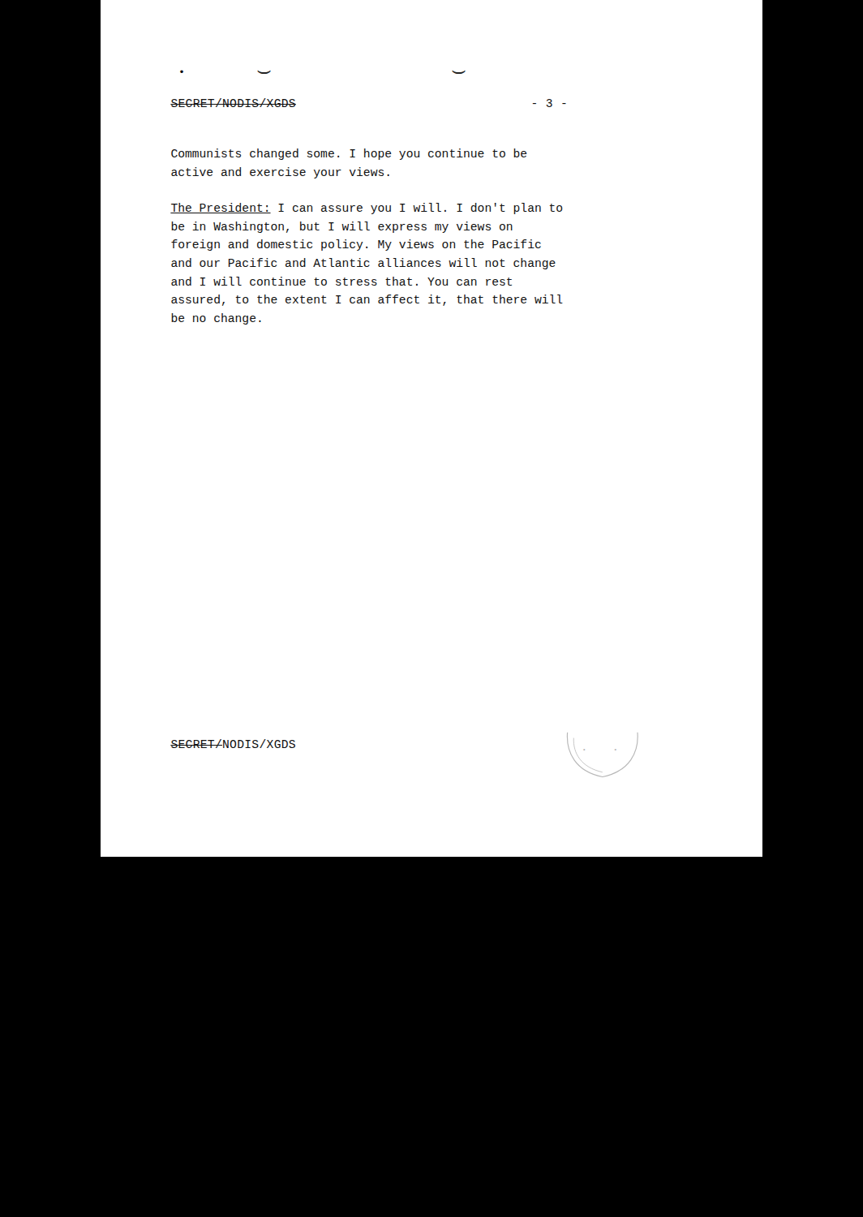• ⌣ ⌣
SECRET/NODIS/XGDS - 3 -
Communists changed some. I hope you continue to be active and exercise your views.
The President: I can assure you I will. I don't plan to be in Washington, but I will express my views on foreign and domestic policy. My views on the Pacific and our Pacific and Atlantic alliances will not change and I will continue to stress that. You can rest assured, to the extent I can affect it, that there will be no change.
SECRET/NODIS/XGDS
• •